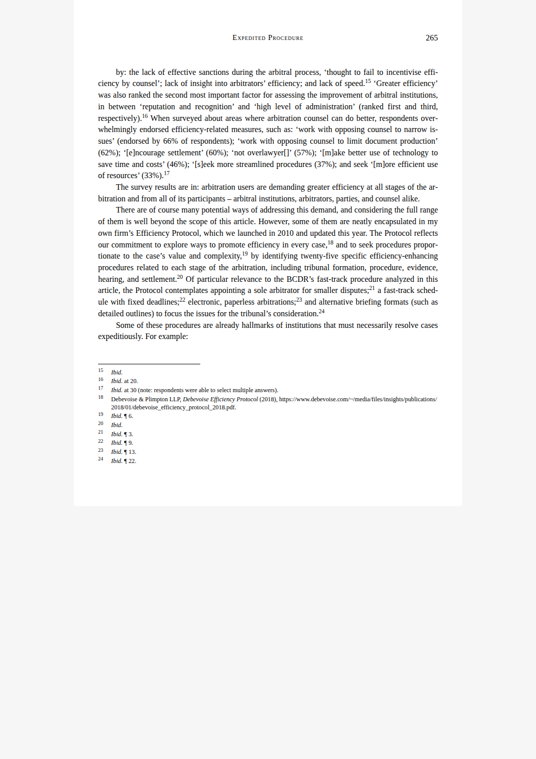Expedited Procedure 265
by: the lack of effective sanctions during the arbitral process, ‘thought to fail to incentivise efficiency by counsel’; lack of insight into arbitrators’ efficiency; and lack of speed.15 ‘Greater efficiency’ was also ranked the second most important factor for assessing the improvement of arbitral institutions, in between ‘reputation and recognition’ and ‘high level of administration’ (ranked first and third, respectively).16 When surveyed about areas where arbitration counsel can do better, respondents overwhelmingly endorsed efficiency-related measures, such as: ‘work with opposing counsel to narrow issues’ (endorsed by 66% of respondents); ‘work with opposing counsel to limit document production’ (62%); ‘[e]ncourage settlement’ (60%); ‘not overlawyer[]’ (57%); ‘[m]ake better use of technology to save time and costs’ (46%); ‘[s]eek more streamlined procedures (37%); and seek ‘[m]ore efficient use of resources’ (33%).17
The survey results are in: arbitration users are demanding greater efficiency at all stages of the arbitration and from all of its participants – arbitral institutions, arbitrators, parties, and counsel alike.
There are of course many potential ways of addressing this demand, and considering the full range of them is well beyond the scope of this article. However, some of them are neatly encapsulated in my own firm’s Efficiency Protocol, which we launched in 2010 and updated this year. The Protocol reflects our commitment to explore ways to promote efficiency in every case,18 and to seek procedures proportionate to the case’s value and complexity,19 by identifying twenty-five specific efficiency-enhancing procedures related to each stage of the arbitration, including tribunal formation, procedure, evidence, hearing, and settlement.20 Of particular relevance to the BCDR’s fast-track procedure analyzed in this article, the Protocol contemplates appointing a sole arbitrator for smaller disputes;21 a fast-track schedule with fixed deadlines;22 electronic, paperless arbitrations;23 and alternative briefing formats (such as detailed outlines) to focus the issues for the tribunal’s consideration.24
Some of these procedures are already hallmarks of institutions that must necessarily resolve cases expeditiously. For example:
15 Ibid.
16 Ibid. at 20.
17 Ibid. at 30 (note: respondents were able to select multiple answers).
18 Debevoise & Plimpton LLP, Debevoise Efficiency Protocol (2018), https://www.debevoise.com/~/media/files/insights/publications/2018/01/debevoise_efficiency_protocol_2018.pdf.
19 Ibid. ¶ 6.
20 Ibid.
21 Ibid. ¶ 3.
22 Ibid. ¶ 9.
23 Ibid. ¶ 13.
24 Ibid. ¶ 22.